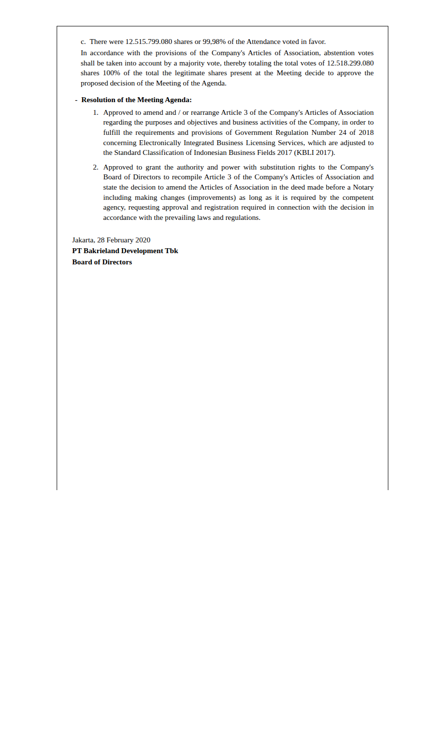c. There were 12.515.799.080 shares or 99,98% of the Attendance voted in favor.
In accordance with the provisions of the Company's Articles of Association, abstention votes shall be taken into account by a majority vote, thereby totaling the total votes of 12.518.299.080 shares 100% of the total the legitimate shares present at the Meeting decide to approve the proposed decision of the Meeting of the Agenda.
- Resolution of the Meeting Agenda:
Approved to amend and / or rearrange Article 3 of the Company's Articles of Association regarding the purposes and objectives and business activities of the Company, in order to fulfill the requirements and provisions of Government Regulation Number 24 of 2018 concerning Electronically Integrated Business Licensing Services, which are adjusted to the Standard Classification of Indonesian Business Fields 2017 (KBLI 2017).
Approved to grant the authority and power with substitution rights to the Company's Board of Directors to recompile Article 3 of the Company's Articles of Association and state the decision to amend the Articles of Association in the deed made before a Notary including making changes (improvements) as long as it is required by the competent agency, requesting approval and registration required in connection with the decision in accordance with the prevailing laws and regulations.
Jakarta, 28 February 2020
PT Bakrieland Development Tbk
Board of Directors